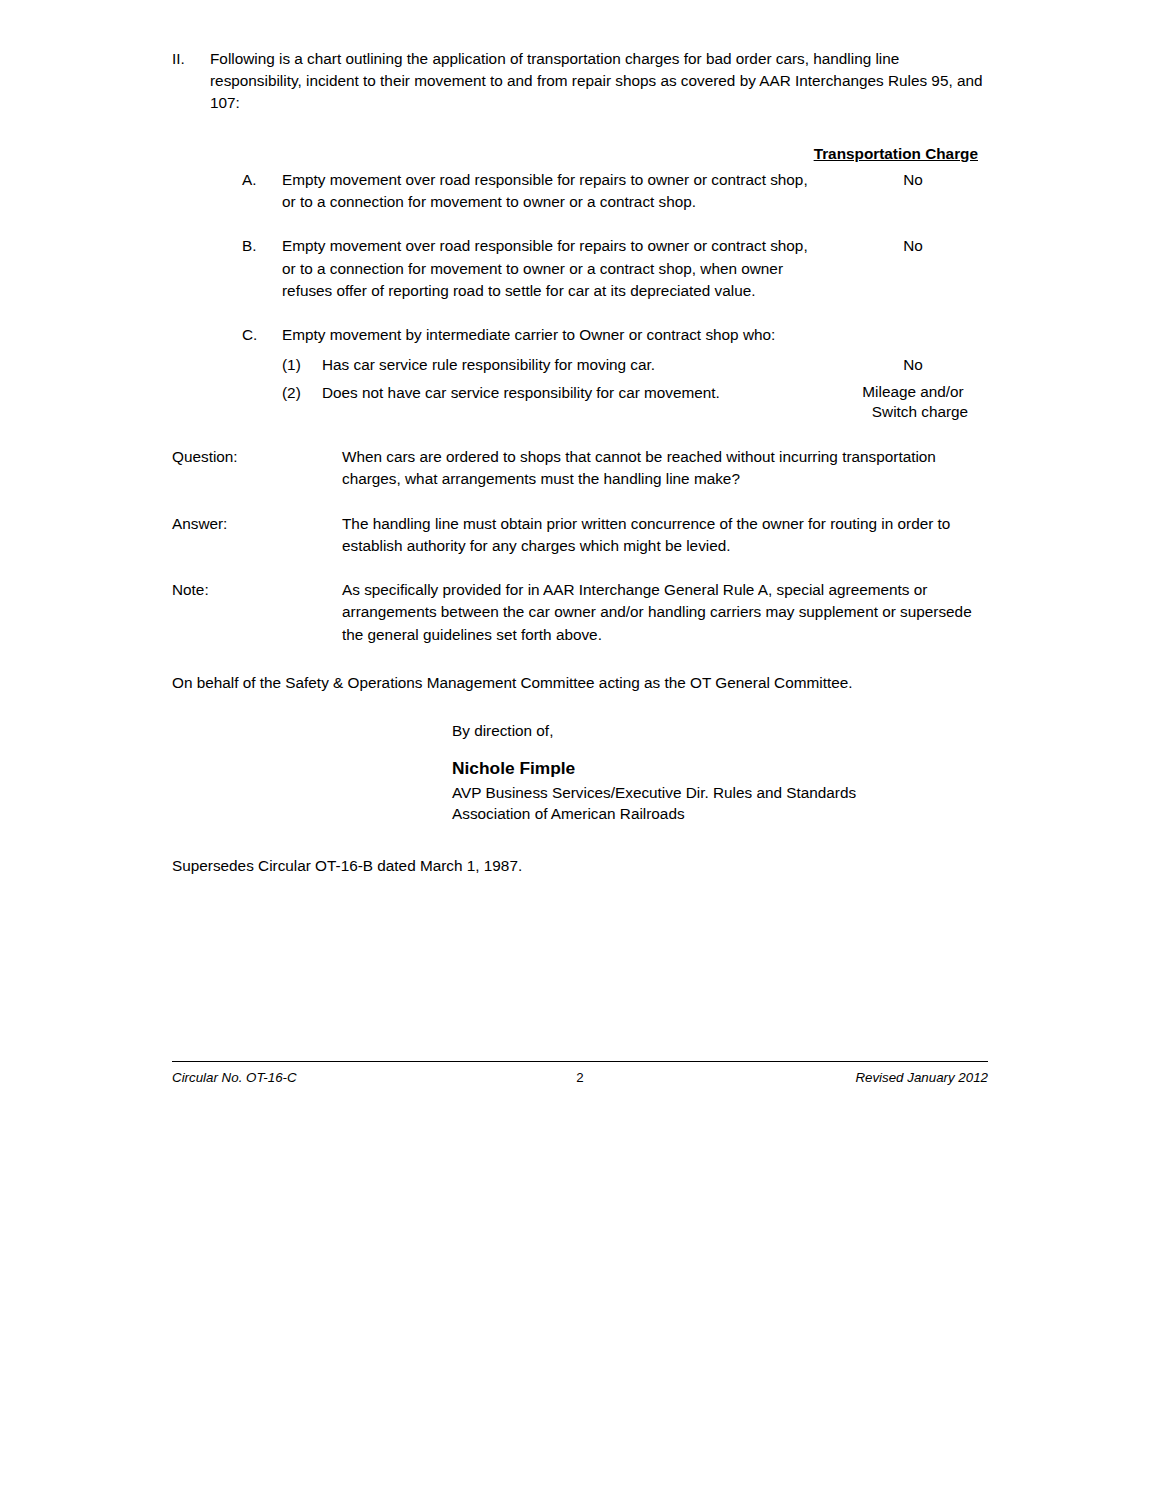II.
Following is a chart outlining the application of transportation charges for bad order cars, handling line responsibility, incident to their movement to and from repair shops as covered by AAR Interchanges Rules 95, and 107:
Transportation Charge
A.
Empty movement over road responsible for repairs to owner or contract shop, or to a connection for movement to owner or a contract shop.
No
B.
Empty movement over road responsible for repairs to owner or contract shop, or to a connection for movement to owner or a contract shop, when owner refuses offer of reporting road to settle for car at its depreciated value.
No
C.
Empty movement by intermediate carrier to Owner or contract shop who:
(1)
Has car service rule responsibility for moving car.
No
(2)
Does not have car service responsibility for car movement.
Mileage and/orSwitch charge
Question:
When cars are ordered to shops that cannot be reached without incurring transportation charges, what arrangements must the handling line make?
Answer:
The handling line must obtain prior written concurrence of the owner for routing in order to establish authority for any charges which might be levied.
Note:
As specifically provided for in AAR Interchange General Rule A, special agreements or arrangements between the car owner and/or handling carriers may supplement or supersede the general guidelines set forth above.
On behalf of the Safety & Operations Management Committee acting as the OT General Committee.
By direction of,
Nichole Fimple
AVP Business Services/Executive Dir. Rules and Standards
Association of American Railroads
Supersedes Circular OT-16-B dated March 1, 1987.
Circular No. OT-16-C
2
Revised January 2012